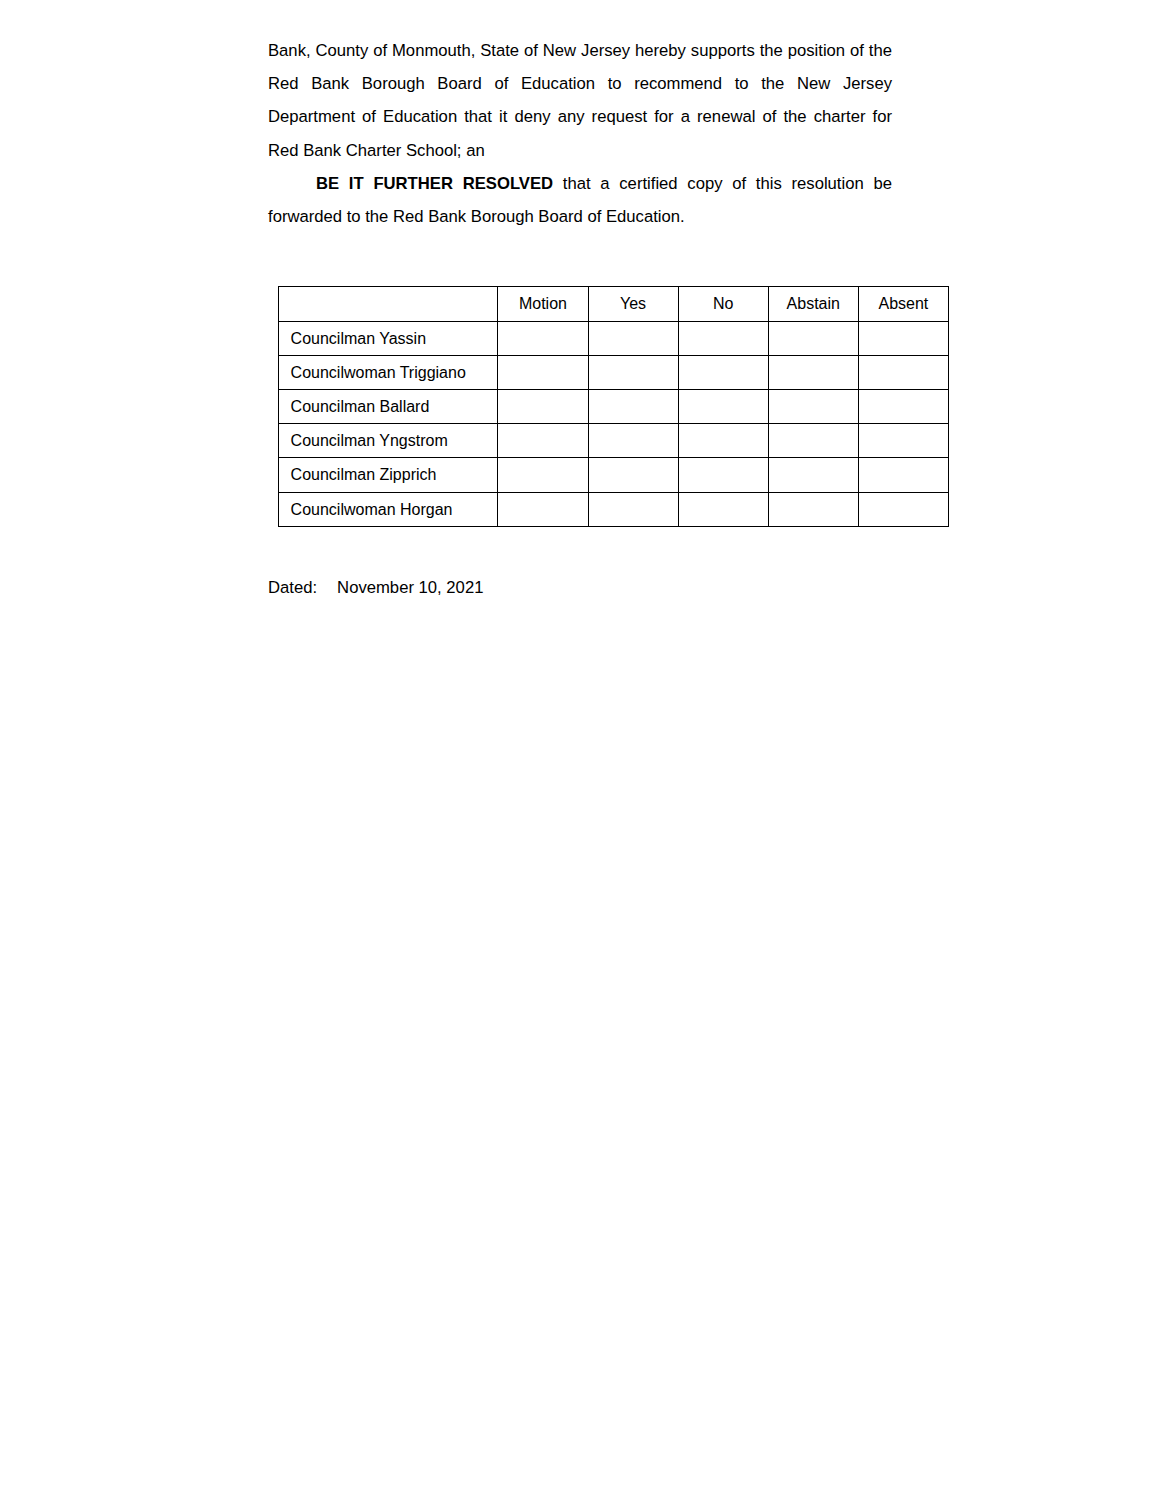Bank, County of Monmouth, State of New Jersey hereby supports the position of the Red Bank Borough Board of Education to recommend to the New Jersey Department of Education that it deny any request for a renewal of the charter for Red Bank Charter School; an
BE IT FURTHER RESOLVED that a certified copy of this resolution be forwarded to the Red Bank Borough Board of Education.
| | Motion | Yes | No | Abstain | Absent |
| Councilman Yassin | | | | | |
| Councilwoman Triggiano | | | | | |
| Councilman Ballard | | | | | |
| Councilman Yngstrom | | | | | |
| Councilman Zipprich | | | | | |
| Councilwoman Horgan | | | | | |
Dated: November 10, 2021